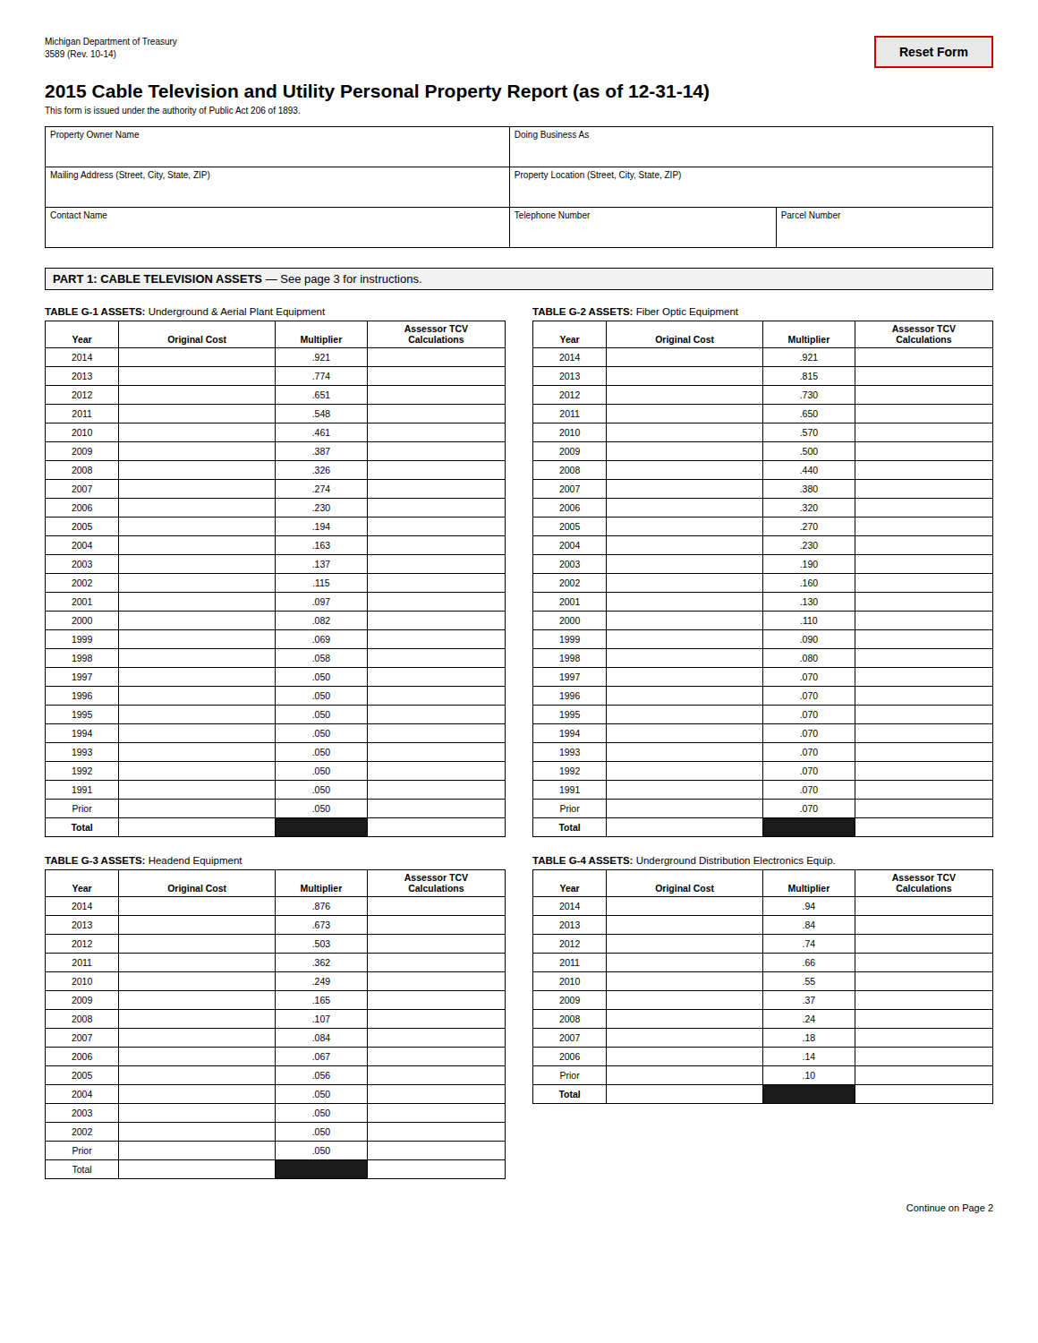Michigan Department of Treasury
3589 (Rev. 10-14)
Reset Form
2015 Cable Television and Utility Personal Property Report (as of 12-31-14)
This form is issued under the authority of Public Act 206 of 1893.
| Property Owner Name | Doing Business As |
| Mailing Address (Street, City, State, ZIP) | Property Location (Street, City, State, ZIP) |
| Contact Name | Telephone Number | Parcel Number |
PART 1: CABLE TELEVISION ASSETS — See page 3 for instructions.
TABLE G-1 ASSETS: Underground & Aerial Plant Equipment
| Year | Original Cost | Multiplier | Assessor TCV Calculations |
| --- | --- | --- | --- |
| 2014 | | .921 | |
| 2013 | | .774 | |
| 2012 | | .651 | |
| 2011 | | .548 | |
| 2010 | | .461 | |
| 2009 | | .387 | |
| 2008 | | .326 | |
| 2007 | | .274 | |
| 2006 | | .230 | |
| 2005 | | .194 | |
| 2004 | | .163 | |
| 2003 | | .137 | |
| 2002 | | .115 | |
| 2001 | | .097 | |
| 2000 | | .082 | |
| 1999 | | .069 | |
| 1998 | | .058 | |
| 1997 | | .050 | |
| 1996 | | .050 | |
| 1995 | | .050 | |
| 1994 | | .050 | |
| 1993 | | .050 | |
| 1992 | | .050 | |
| 1991 | | .050 | |
| Prior | | .050 | |
| Total | | | |
TABLE G-3 ASSETS: Headend Equipment
| Year | Original Cost | Multiplier | Assessor TCV Calculations |
| --- | --- | --- | --- |
| 2014 | | .876 | |
| 2013 | | .673 | |
| 2012 | | .503 | |
| 2011 | | .362 | |
| 2010 | | .249 | |
| 2009 | | .165 | |
| 2008 | | .107 | |
| 2007 | | .084 | |
| 2006 | | .067 | |
| 2005 | | .056 | |
| 2004 | | .050 | |
| 2003 | | .050 | |
| 2002 | | .050 | |
| Prior | | .050 | |
| Total | | | |
TABLE G-2 ASSETS: Fiber Optic Equipment
| Year | Original Cost | Multiplier | Assessor TCV Calculations |
| --- | --- | --- | --- |
| 2014 | | .921 | |
| 2013 | | .815 | |
| 2012 | | .730 | |
| 2011 | | .650 | |
| 2010 | | .570 | |
| 2009 | | .500 | |
| 2008 | | .440 | |
| 2007 | | .380 | |
| 2006 | | .320 | |
| 2005 | | .270 | |
| 2004 | | .230 | |
| 2003 | | .190 | |
| 2002 | | .160 | |
| 2001 | | .130 | |
| 2000 | | .110 | |
| 1999 | | .090 | |
| 1998 | | .080 | |
| 1997 | | .070 | |
| 1996 | | .070 | |
| 1995 | | .070 | |
| 1994 | | .070 | |
| 1993 | | .070 | |
| 1992 | | .070 | |
| 1991 | | .070 | |
| Prior | | .070 | |
| Total | | | |
TABLE G-4 ASSETS: Underground Distribution Electronics Equip.
| Year | Original Cost | Multiplier | Assessor TCV Calculations |
| --- | --- | --- | --- |
| 2014 | | .94 | |
| 2013 | | .84 | |
| 2012 | | .74 | |
| 2011 | | .66 | |
| 2010 | | .55 | |
| 2009 | | .37 | |
| 2008 | | .24 | |
| 2007 | | .18 | |
| 2006 | | .14 | |
| Prior | | .10 | |
| Total | | | |
Continue on Page 2